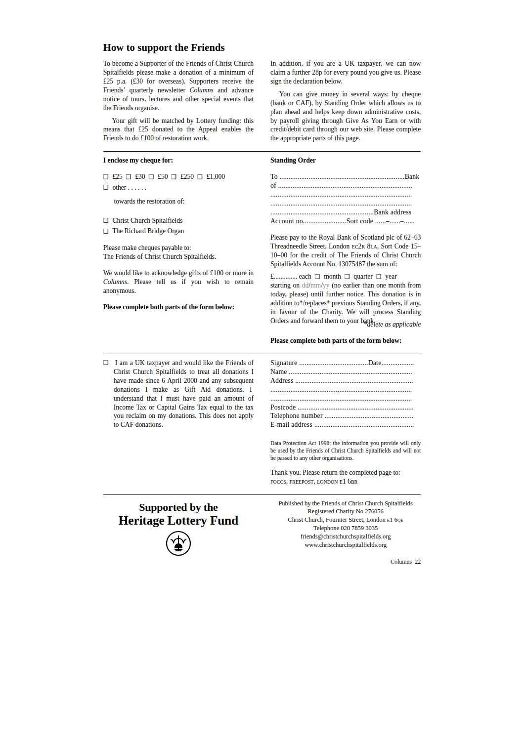How to support the Friends
To become a Supporter of the Friends of Christ Church Spitalfields please make a donation of a minimum of £25 p.a. (£30 for overseas). Supporters receive the Friends’ quarterly newsletter Columns and advance notice of tours, lectures and other special events that the Friends organise.
Your gift will be matched by Lottery funding: this means that £25 donated to the Appeal enables the Friends to do £100 of restoration work.
In addition, if you are a UK taxpayer, we can now claim a further 28p for every pound you give us. Please sign the declaration below.
You can give money in several ways: by cheque (bank or CAF), by Standing Order which allows us to plan ahead and helps keep down administrative costs, by payroll giving through Give As You Earn or with credit/debit card through our web site. Please complete the appropriate parts of this page.
I enclose my cheque for:
❑ £25 ❑ £30 ❑ £50 ❑ £250 ❑ £1,000
❑ other . . . . . .
towards the restoration of:
❑ Christ Church Spitalfields
❑ The Richard Bridge Organ
Please make cheques payable to:
The Friends of Christ Church Spitalfields.
We would like to acknowledge gifts of £100 or more in Columns. Please tell us if you wish to remain anonymous.
Please complete both parts of the form below:
Standing Order
To .....................................................................Bank
of ..........................................................................
..............................................................................
..............................................................................
.........................................................Bank address
Account no........................Sort code ......–......–......
Please pay to the Royal Bank of Scotland plc of 62–63 Threadneedle Street, London ec2r 8la, Sort Code 15–10–00 for the credit of The Friends of Christ Church Spitalfields Account No. 13075487 the sum of:
£.............. each ❑ month ❑ quarter ❑ year
starting on dd/mm/yy (no earlier than one month from today, please) until further notice. This donation is in addition to*/replaces* previous Standing Orders, if any, in favour of the Charity. We will process Standing Orders and forward them to your bank.
*delete as applicable
Please complete both parts of the form below:
❑ I am a UK taxpayer and would like the Friends of Christ Church Spitalfields to treat all donations I have made since 6 April 2000 and any subsequent donations I make as Gift Aid donations. I understand that I must have paid an amount of Income Tax or Capital Gains Tax equal to the tax you reclaim on my donations. This does not apply to CAF donations.
Signature ......................................Date..................
Name ....................................................................
Address .................................................................
..............................................................................
..............................................................................
Postcode ................................................................
Telephone number .................................................
E-mail address .......................................................
Data Protection Act 1998: the information you provide will only be used by the Friends of Christ Church Spitalfields and will not be passed to any other organisations.
Thank you. Please return the completed page to:
foccs, freepost, london e1 6br
Supported by the Heritage Lottery Fund
Published by the Friends of Christ Church Spitalfields
Registered Charity No 276056
Christ Church, Fournier Street, London e1 6qe
Telephone 020 7859 3035
friends@christchurchspitalfields.org
www.christchurchspitalfields.org
Columns 22